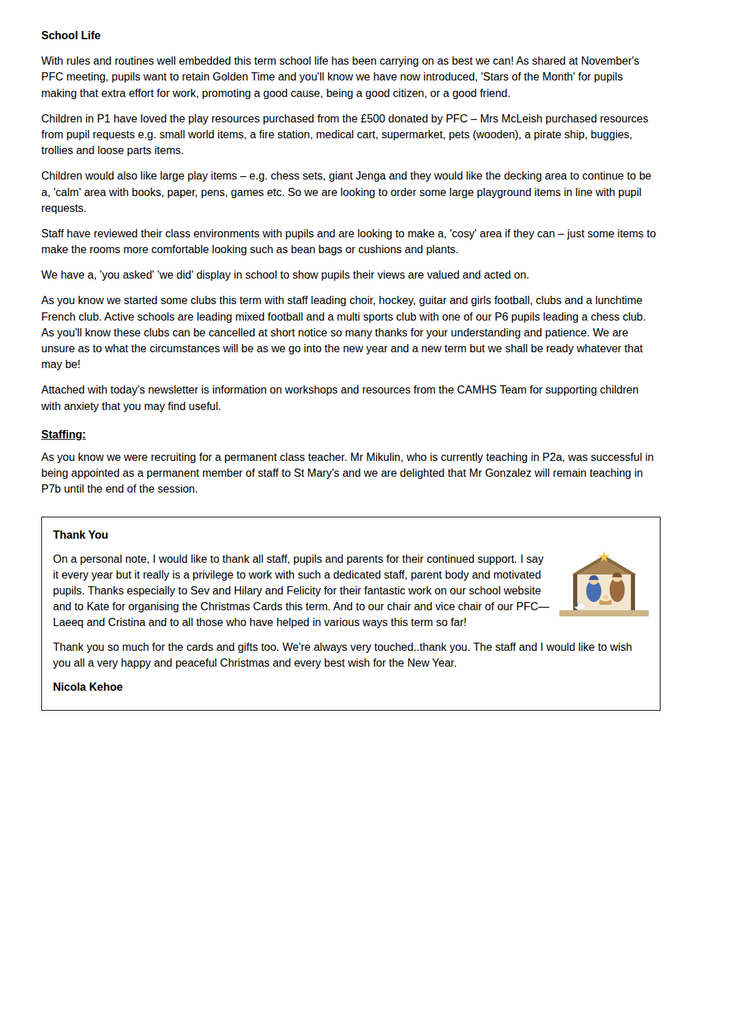School Life
With rules and routines well embedded this term school life has been carrying on as best we can! As shared at November's PFC meeting, pupils want to retain Golden Time and you'll know we have now introduced, 'Stars of the Month' for pupils making that extra effort for work, promoting a good cause, being a good citizen, or a good friend.
Children in P1 have loved the play resources purchased from the £500 donated by PFC – Mrs McLeish purchased resources from pupil requests e.g. small world items, a fire station, medical cart, supermarket, pets (wooden), a pirate ship, buggies, trollies and loose parts items.
Children would also like large play items – e.g. chess sets, giant Jenga and they would like the decking area to continue to be a, 'calm' area with books, paper, pens, games etc. So we are looking to order some large playground items in line with pupil requests.
Staff have reviewed their class environments with pupils and are looking to make a, 'cosy' area if they can – just some items to make the rooms more comfortable looking such as bean bags or cushions and plants.
We have a, 'you asked' 'we did' display in school to show pupils their views are valued and acted on.
As you know we started some clubs this term with staff leading choir, hockey, guitar and girls football, clubs and a lunchtime French club. Active schools are leading mixed football and a multi sports club with one of our P6 pupils leading a chess club. As you'll know these clubs can be cancelled at short notice so many thanks for your understanding and patience. We are unsure as to what the circumstances will be as we go into the new year and a new term but we shall be ready whatever that may be!
Attached with today's newsletter is information on workshops and resources from the CAMHS Team for supporting children with anxiety that you may find useful.
Staffing:
As you know we were recruiting for a permanent class teacher. Mr Mikulin, who is currently teaching in P2a, was successful in being appointed as a permanent member of staff to St Mary's and we are delighted that Mr Gonzalez will remain teaching in P7b until the end of the session.
Thank You
On a personal note, I would like to thank all staff, pupils and parents for their continued support. I say it every year but it really is a privilege to work with such a dedicated staff, parent body and motivated pupils. Thanks especially to Sev and Hilary and Felicity for their fantastic work on our school website and to Kate for organising the Christmas Cards this term. And to our chair and vice chair of our PFC—Laeeq and Cristina and to all those who have helped in various ways this term so far!
Thank you so much for the cards and gifts too. We're always very touched..thank you. The staff and I would like to wish you all a very happy and peaceful Christmas and every best wish for the New Year.
Nicola Kehoe